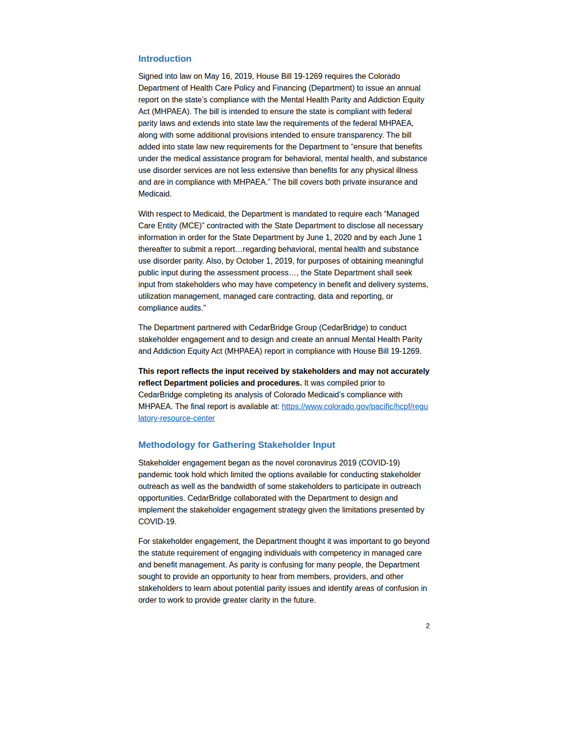Introduction
Signed into law on May 16, 2019, House Bill 19-1269 requires the Colorado Department of Health Care Policy and Financing (Department) to issue an annual report on the state’s compliance with the Mental Health Parity and Addiction Equity Act (MHPAEA). The bill is intended to ensure the state is compliant with federal parity laws and extends into state law the requirements of the federal MHPAEA, along with some additional provisions intended to ensure transparency. The bill added into state law new requirements for the Department to “ensure that benefits under the medical assistance program for behavioral, mental health, and substance use disorder services are not less extensive than benefits for any physical illness and are in compliance with MHPAEA.” The bill covers both private insurance and Medicaid.
With respect to Medicaid, the Department is mandated to require each “Managed Care Entity (MCE)” contracted with the State Department to disclose all necessary information in order for the State Department by June 1, 2020 and by each June 1 thereafter to submit a report…regarding behavioral, mental health and substance use disorder parity. Also, by October 1, 2019, for purposes of obtaining meaningful public input during the assessment process…, the State Department shall seek input from stakeholders who may have competency in benefit and delivery systems, utilization management, managed care contracting, data and reporting, or compliance audits.”
The Department partnered with CedarBridge Group (CedarBridge) to conduct stakeholder engagement and to design and create an annual Mental Health Parity and Addiction Equity Act (MHPAEA) report in compliance with House Bill 19-1269.
This report reflects the input received by stakeholders and may not accurately reflect Department policies and procedures. It was compiled prior to CedarBridge completing its analysis of Colorado Medicaid’s compliance with MHPAEA. The final report is available at: https://www.colorado.gov/pacific/hcpf/regulatory-resource-center
Methodology for Gathering Stakeholder Input
Stakeholder engagement began as the novel coronavirus 2019 (COVID-19) pandemic took hold which limited the options available for conducting stakeholder outreach as well as the bandwidth of some stakeholders to participate in outreach opportunities. CedarBridge collaborated with the Department to design and implement the stakeholder engagement strategy given the limitations presented by COVID-19.
For stakeholder engagement, the Department thought it was important to go beyond the statute requirement of engaging individuals with competency in managed care and benefit management. As parity is confusing for many people, the Department sought to provide an opportunity to hear from members, providers, and other stakeholders to learn about potential parity issues and identify areas of confusion in order to work to provide greater clarity in the future.
2